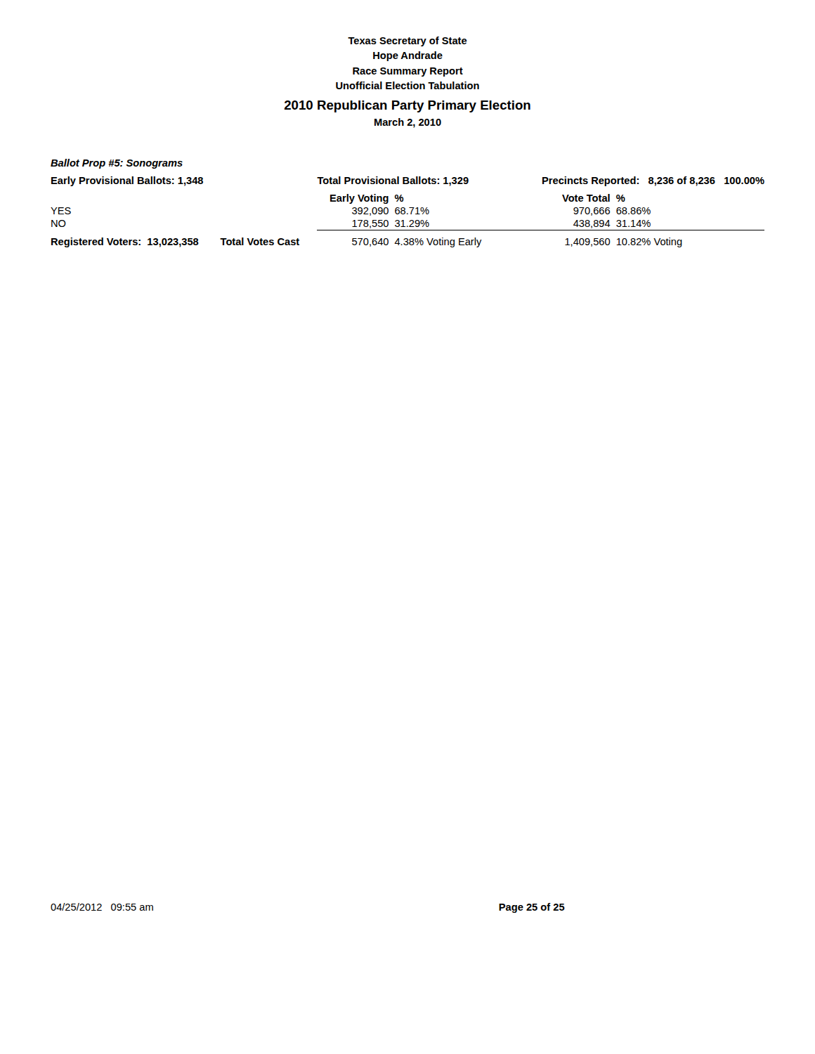Texas Secretary of State
Hope Andrade
Race Summary Report
Unofficial Election Tabulation
2010 Republican Party Primary Election
March 2, 2010
Ballot Prop #5: Sonograms
| Early Provisional Ballots: 1,348 | Total Provisional Ballots: 1,329 | Precincts Reported: 8,236 of 8,236 100.00% |
| | | Early Voting | % | Vote Total | % | |
| YES | | 392,090 | 68.71% | 970,666 | 68.86% | |
| NO | | 178,550 | 31.29% | 438,894 | 31.14% | |
| Registered Voters: 13,023,358 | Total Votes Cast | 570,640 | 4.38% Voting Early | 1,409,560 | 10.82% Voting | |
04/25/2012 09:55 am
Page 25 of 25